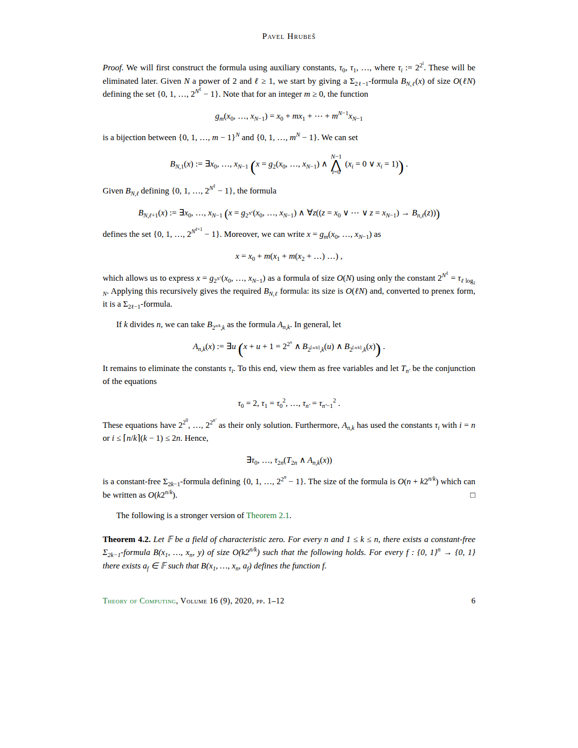Pavel Hrubeš
Proof. We will first construct the formula using auxiliary constants, τ0, τ1, …, where τi := 22i. These will be eliminated later. Given N a power of 2 and ℓ ≥ 1, we start by giving a Σ2ℓ−1-formula BN,ℓ(x) of size O(ℓN) defining the set {0, 1, …, 2Nℓ − 1}. Note that for an integer m ≥ 0, the function
gm(x0, …, xN−1) = x0 + mx1 + ⋯ + mN−1xN−1
is a bijection between {0, 1, …, m − 1}N and {0, 1, …, mN − 1}. We can set
BN,1(x) := ∃x0, …, xN−1 (x = g2(x0, …, xN−1) ∧ N−1⋀i=0 (xi = 0 ∨ xi = 1)) .
Given BN,ℓ defining {0, 1, …, 2Nℓ − 1}, the formula
BN,ℓ+1(x) := ∃x0, …, xN−1 (x = g2Nℓ(x0, …, xN−1) ∧ ∀z((z = x0 ∨ ⋯ ∨ z = xN−1) → Bn,ℓ(z)))
defines the set {0, 1, …, 2Nℓ+1 − 1}. Moreover, we can write x = gm(x0, …, xN−1) as
x = x0 + m(x1 + m(x2 + …) …) ,
which allows us to express x = g2Nℓ(x0, …, xN−1) as a formula of size O(N) using only the constant 2Nℓ = τℓ log2 N. Applying this recursively gives the required BN,ℓ formula: its size is O(ℓN) and, converted to prenex form, it is a Σ2ℓ−1-formula.
If k divides n, we can take B2n/k,k as the formula An,k. In general, let
An,k(x) := ∃u (x + u + 1 = 22n ∧ B2⌈n/k⌉,k(u) ∧ B2⌈n/k⌉,k(x)) .
It remains to eliminate the constants τi. To this end, view them as free variables and let Tn′ be the conjunction of the equations
τ0 = 2, τ1 = τ02, …, τn′ = τn′−12 .
These equations have 220, …, 22n′ as their only solution. Furthermore, An,k has used the constants τi with i = n or i ≤ ⌈n/k⌉(k − 1) ≤ 2n. Hence,
∃τ0, …, τ2n(T2n ∧ An,k(x))
is a constant-free Σ2k−1-formula defining {0, 1, …, 22n − 1}. The size of the formula is O(n + k2n/k) which can be written as O(k2n/k). □
The following is a stronger version of Theorem 2.1.
Theorem 4.2. Let 𝔽 be a field of characteristic zero. For every n and 1 ≤ k ≤ n, there exists a constant-free Σ2k−1-formula B(x1, …, xn, y) of size O(k2n/k) such that the following holds. For every f : {0, 1}n → {0, 1} there exists af ∈ 𝔽 such that B(x1, …, xn, af) defines the function f.
Theory of Computing, Volume 16 (9), 2020, pp. 1–12 6